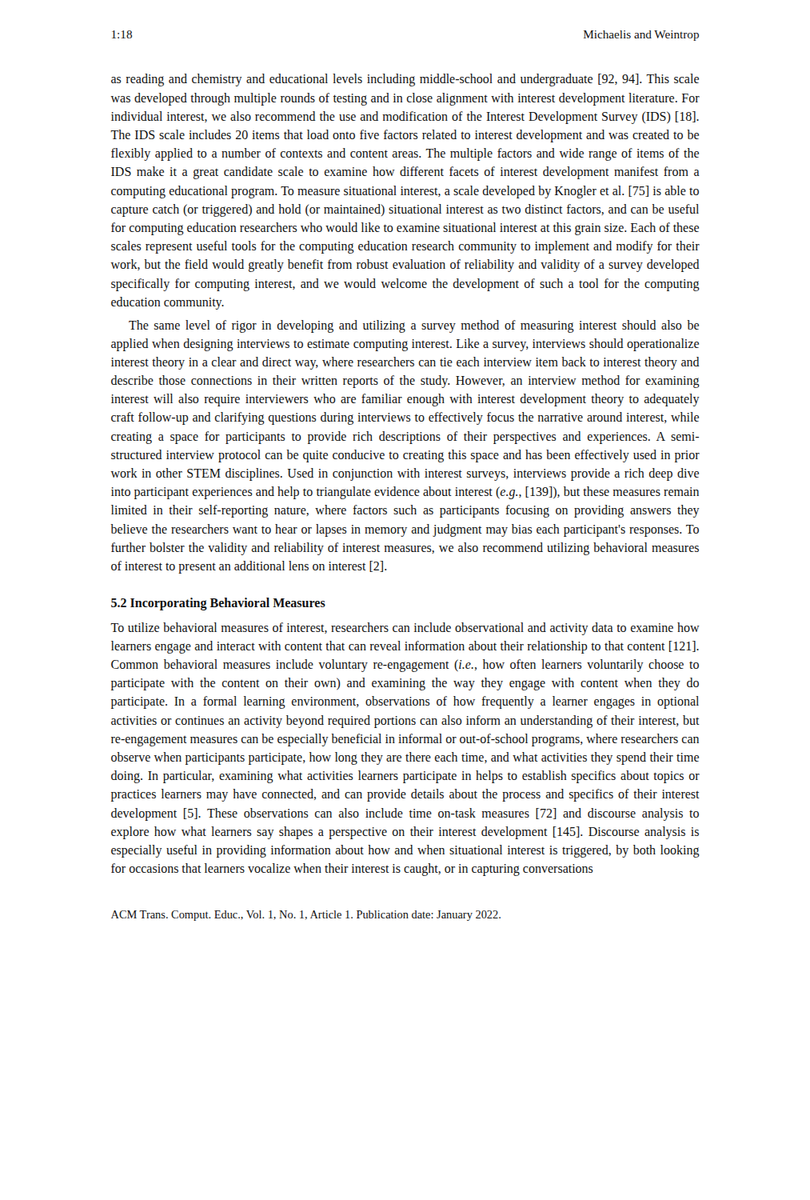1:18 Michaelis and Weintrop
as reading and chemistry and educational levels including middle-school and undergraduate [92, 94]. This scale was developed through multiple rounds of testing and in close alignment with interest development literature. For individual interest, we also recommend the use and modification of the Interest Development Survey (IDS) [18]. The IDS scale includes 20 items that load onto five factors related to interest development and was created to be flexibly applied to a number of contexts and content areas. The multiple factors and wide range of items of the IDS make it a great candidate scale to examine how different facets of interest development manifest from a computing educational program. To measure situational interest, a scale developed by Knogler et al. [75] is able to capture catch (or triggered) and hold (or maintained) situational interest as two distinct factors, and can be useful for computing education researchers who would like to examine situational interest at this grain size. Each of these scales represent useful tools for the computing education research community to implement and modify for their work, but the field would greatly benefit from robust evaluation of reliability and validity of a survey developed specifically for computing interest, and we would welcome the development of such a tool for the computing education community.
The same level of rigor in developing and utilizing a survey method of measuring interest should also be applied when designing interviews to estimate computing interest. Like a survey, interviews should operationalize interest theory in a clear and direct way, where researchers can tie each interview item back to interest theory and describe those connections in their written reports of the study. However, an interview method for examining interest will also require interviewers who are familiar enough with interest development theory to adequately craft follow-up and clarifying questions during interviews to effectively focus the narrative around interest, while creating a space for participants to provide rich descriptions of their perspectives and experiences. A semi-structured interview protocol can be quite conducive to creating this space and has been effectively used in prior work in other STEM disciplines. Used in conjunction with interest surveys, interviews provide a rich deep dive into participant experiences and help to triangulate evidence about interest (e.g., [139]), but these measures remain limited in their self-reporting nature, where factors such as participants focusing on providing answers they believe the researchers want to hear or lapses in memory and judgment may bias each participant's responses. To further bolster the validity and reliability of interest measures, we also recommend utilizing behavioral measures of interest to present an additional lens on interest [2].
5.2 Incorporating Behavioral Measures
To utilize behavioral measures of interest, researchers can include observational and activity data to examine how learners engage and interact with content that can reveal information about their relationship to that content [121]. Common behavioral measures include voluntary re-engagement (i.e., how often learners voluntarily choose to participate with the content on their own) and examining the way they engage with content when they do participate. In a formal learning environment, observations of how frequently a learner engages in optional activities or continues an activity beyond required portions can also inform an understanding of their interest, but re-engagement measures can be especially beneficial in informal or out-of-school programs, where researchers can observe when participants participate, how long they are there each time, and what activities they spend their time doing. In particular, examining what activities learners participate in helps to establish specifics about topics or practices learners may have connected, and can provide details about the process and specifics of their interest development [5]. These observations can also include time on-task measures [72] and discourse analysis to explore how what learners say shapes a perspective on their interest development [145]. Discourse analysis is especially useful in providing information about how and when situational interest is triggered, by both looking for occasions that learners vocalize when their interest is caught, or in capturing conversations
ACM Trans. Comput. Educ., Vol. 1, No. 1, Article 1. Publication date: January 2022.